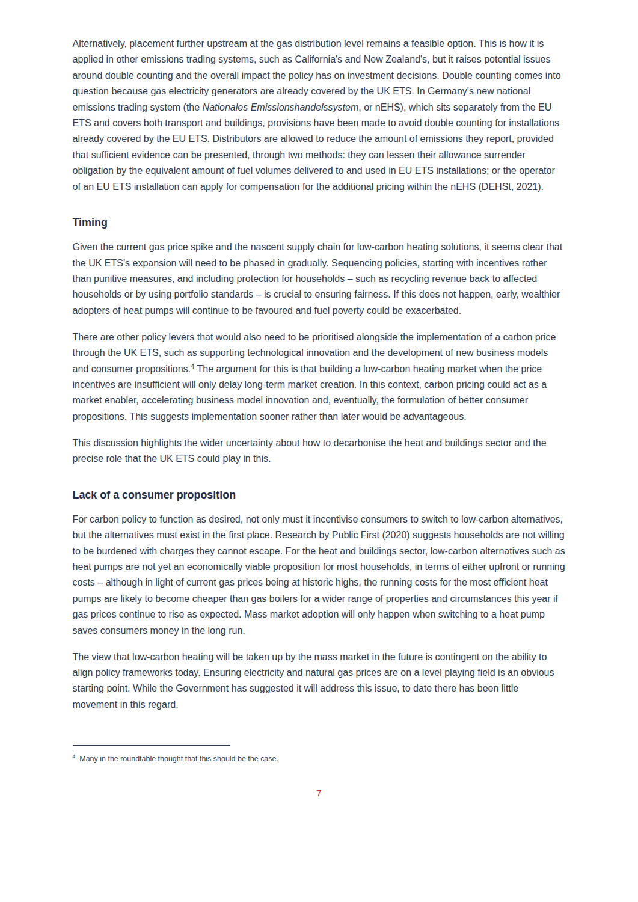Alternatively, placement further upstream at the gas distribution level remains a feasible option. This is how it is applied in other emissions trading systems, such as California's and New Zealand's, but it raises potential issues around double counting and the overall impact the policy has on investment decisions. Double counting comes into question because gas electricity generators are already covered by the UK ETS. In Germany's new national emissions trading system (the Nationales Emissionshandelssystem, or nEHS), which sits separately from the EU ETS and covers both transport and buildings, provisions have been made to avoid double counting for installations already covered by the EU ETS. Distributors are allowed to reduce the amount of emissions they report, provided that sufficient evidence can be presented, through two methods: they can lessen their allowance surrender obligation by the equivalent amount of fuel volumes delivered to and used in EU ETS installations; or the operator of an EU ETS installation can apply for compensation for the additional pricing within the nEHS (DEHSt, 2021).
Timing
Given the current gas price spike and the nascent supply chain for low-carbon heating solutions, it seems clear that the UK ETS's expansion will need to be phased in gradually. Sequencing policies, starting with incentives rather than punitive measures, and including protection for households – such as recycling revenue back to affected households or by using portfolio standards – is crucial to ensuring fairness. If this does not happen, early, wealthier adopters of heat pumps will continue to be favoured and fuel poverty could be exacerbated.
There are other policy levers that would also need to be prioritised alongside the implementation of a carbon price through the UK ETS, such as supporting technological innovation and the development of new business models and consumer propositions.4 The argument for this is that building a low-carbon heating market when the price incentives are insufficient will only delay long-term market creation. In this context, carbon pricing could act as a market enabler, accelerating business model innovation and, eventually, the formulation of better consumer propositions. This suggests implementation sooner rather than later would be advantageous.
This discussion highlights the wider uncertainty about how to decarbonise the heat and buildings sector and the precise role that the UK ETS could play in this.
Lack of a consumer proposition
For carbon policy to function as desired, not only must it incentivise consumers to switch to low-carbon alternatives, but the alternatives must exist in the first place. Research by Public First (2020) suggests households are not willing to be burdened with charges they cannot escape. For the heat and buildings sector, low-carbon alternatives such as heat pumps are not yet an economically viable proposition for most households, in terms of either upfront or running costs – although in light of current gas prices being at historic highs, the running costs for the most efficient heat pumps are likely to become cheaper than gas boilers for a wider range of properties and circumstances this year if gas prices continue to rise as expected. Mass market adoption will only happen when switching to a heat pump saves consumers money in the long run.
The view that low-carbon heating will be taken up by the mass market in the future is contingent on the ability to align policy frameworks today. Ensuring electricity and natural gas prices are on a level playing field is an obvious starting point. While the Government has suggested it will address this issue, to date there has been little movement in this regard.
4 Many in the roundtable thought that this should be the case.
7